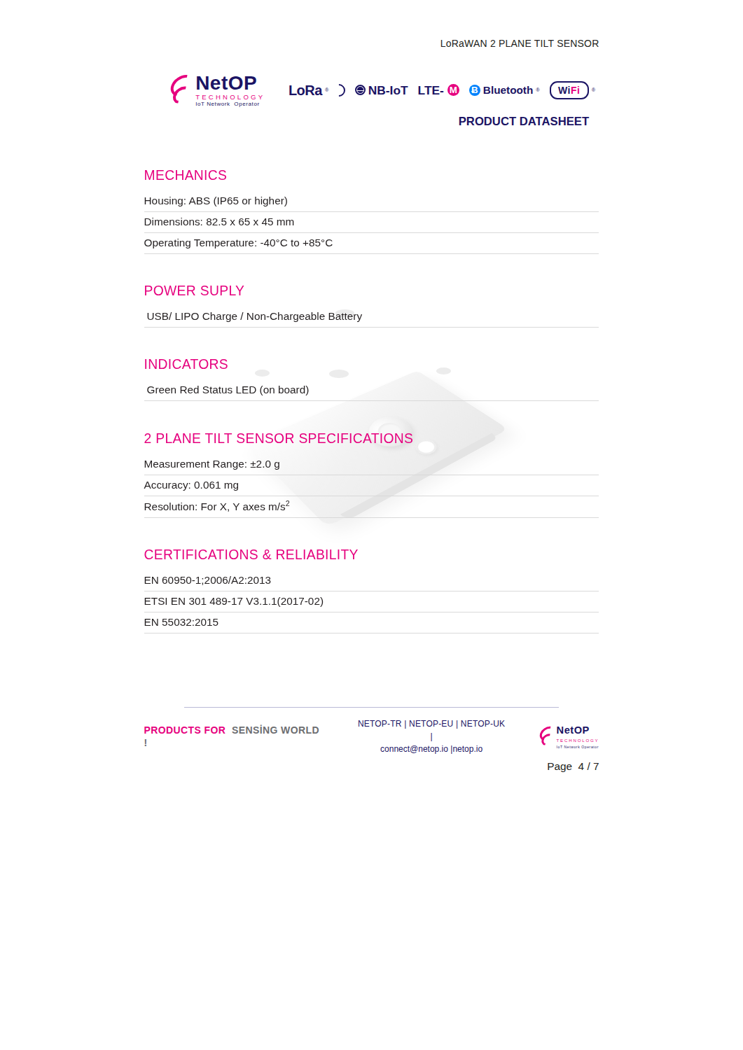LoRaWAN 2 PLANE TILT SENSOR
NetOP
TECHNOLOGY
IoT Network Operator
LoRa® NB-IoT LTE-M ɃBluetooth® WiFi®
PRODUCT DATASHEET
MECHANICS
Housing: ABS (IP65 or higher)
Dimensions: 82.5 x 65 x 45 mm
Operating Temperature: -40°C to +85°C
POWER SUPLY
USB/ LIPO Charge / Non-Chargeable Battery
INDICATORS
Green Red Status LED (on board)
2 PLANE TILT SENSOR SPECIFICATIONS
Measurement Range: ±2.0 g
Accuracy: 0.061 mg
Resolution: For X, Y axes m/s2
CERTIFICATIONS & RELIABILITY
EN 60950-1;2006/A2:2013
ETSI EN 301 489-17 V3.1.1(2017-02)
EN 55032:2015
PRODUCTS FOR SENSİNG WORLD !
NETOP-TR | NETOP-EU | NETOP-UK |
connect@netop.io |netop.io
NetOP
TECHNOLOGY
IoT Network Operator
Page 4 / 7